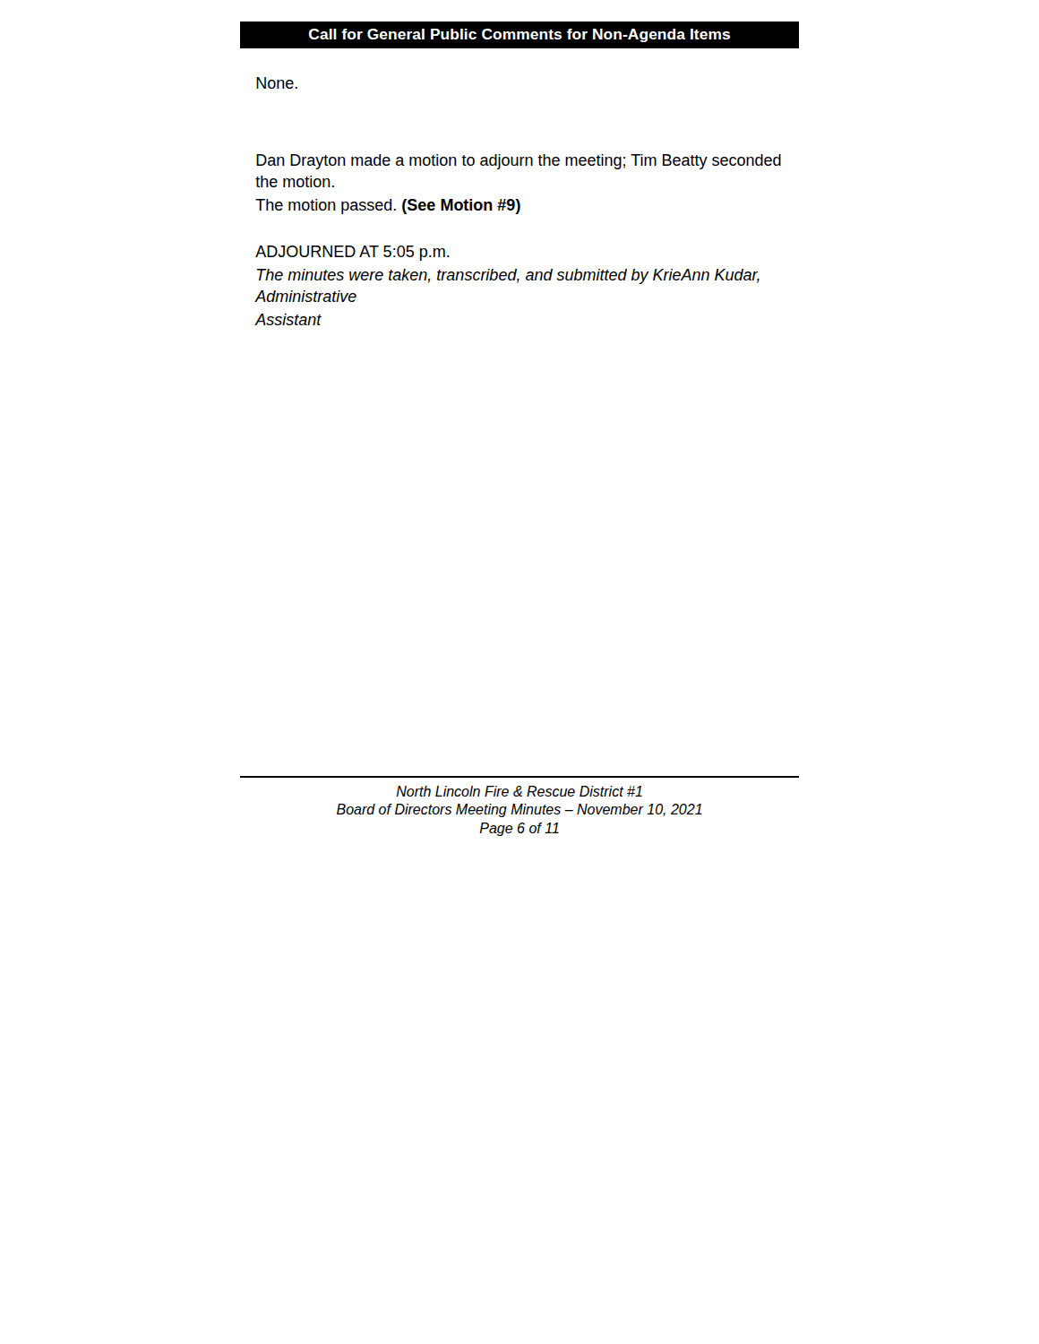Call for General Public Comments for Non-Agenda Items
None.
Dan Drayton made a motion to adjourn the meeting; Tim Beatty seconded the motion.
The motion passed. (See Motion #9)
ADJOURNED AT 5:05 p.m.
The minutes were taken, transcribed, and submitted by KrieAnn Kudar, Administrative
Assistant
North Lincoln Fire & Rescue District #1 Board of Directors Meeting Minutes – November 10, 2021 Page 6 of 11